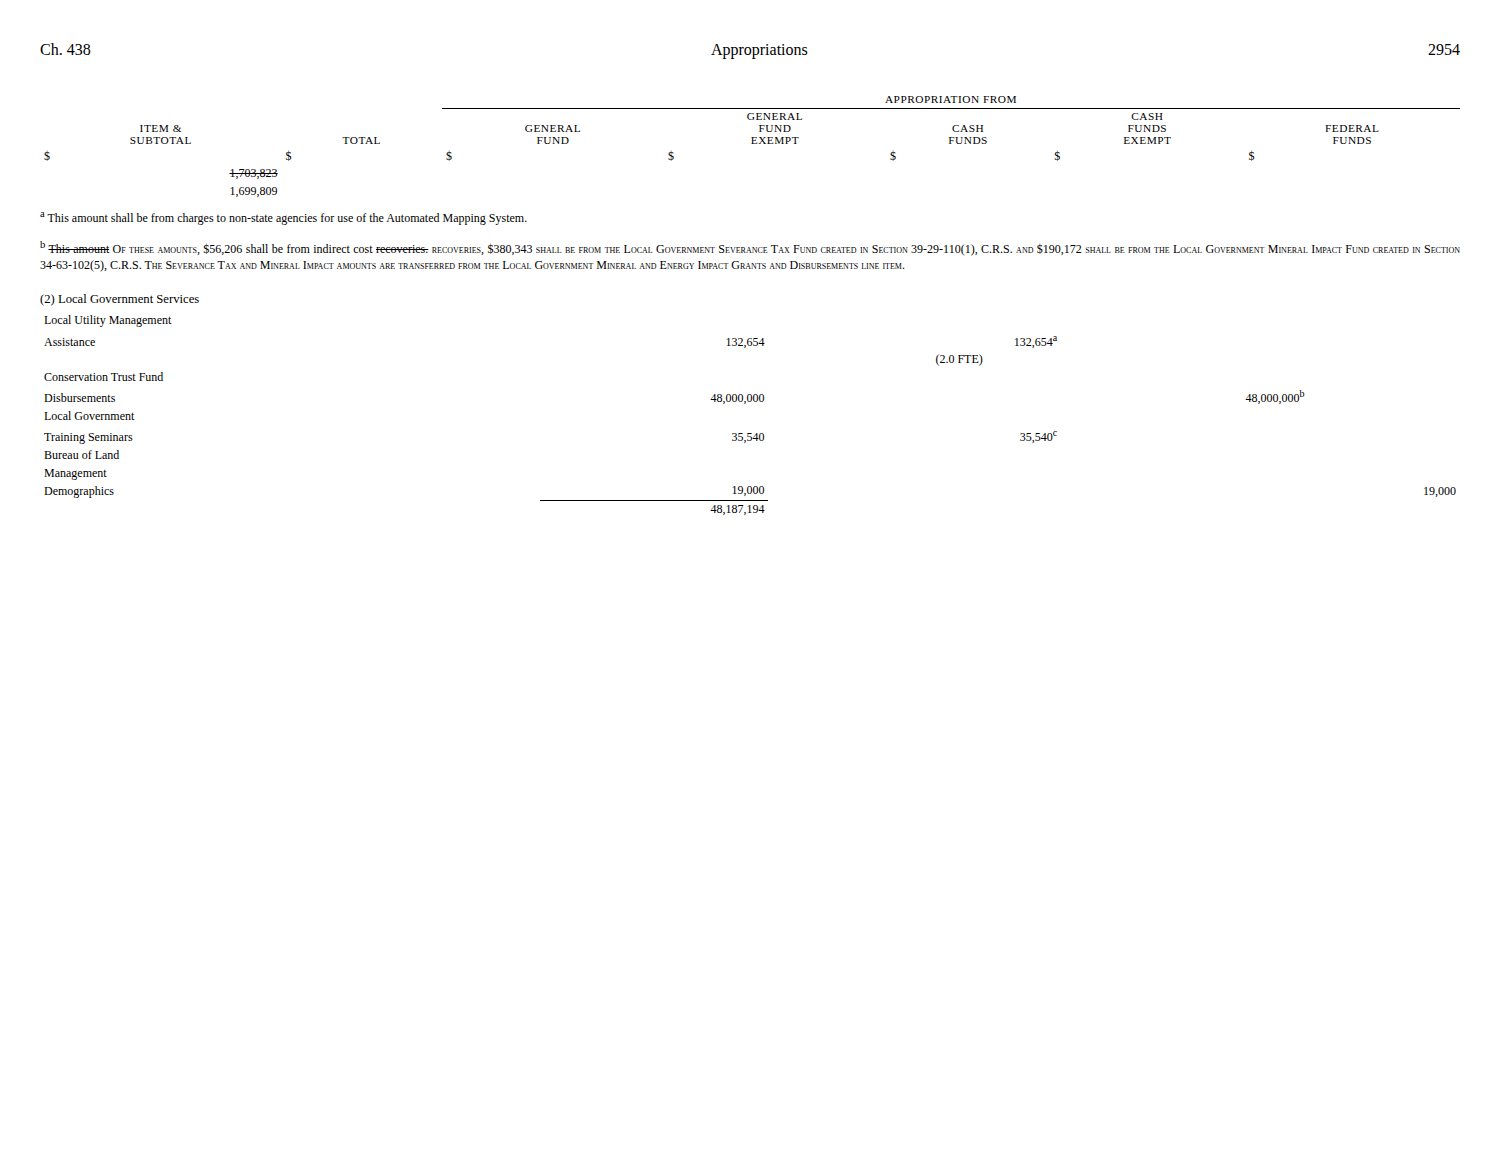Ch. 438
Appropriations
2954
| | APPROPRIATION FROM |
| ITEM & SUBTOTAL | TOTAL | GENERAL FUND | GENERAL FUND EXEMPT | CASH FUNDS | CASH FUNDS EXEMPT | FEDERAL FUNDS |
| $ | $ | $ | $ | $ | $ | $ |
| 1,703,823 | | | | | | |
| 1,699,809 | | | | | | |
a This amount shall be from charges to non-state agencies for use of the Automated Mapping System.
b This amount Of these amounts, $56,206 shall be from indirect cost recoveries. recoveries, $380,343 shall be from the Local Government Severance Tax Fund created in Section 39-29-110(1), C.R.S. and $190,172 shall be from the Local Government Mineral Impact Fund created in Section 34-63-102(5), C.R.S. The Severance Tax and Mineral Impact amounts are transferred from the Local Government Mineral and Energy Impact Grants and Disbursements line item.
(2) Local Government Services
| Local Utility Management | | | | | | | |
| Assistance | 132,654 | | | | 132,654 a | | |
| | | | | | (2.0 FTE) | | |
| Conservation Trust Fund | | | | | | | |
| Disbursements | 48,000,000 | | | | | 48,000,000 b | |
| Local Government | | | | | | | |
| Training Seminars | 35,540 | | | | 35,540 c | | |
| Bureau of Land | | | | | | | |
| Management | | | | | | | |
| Demographics | 19,000 | | | | | | 19,000 |
| | 48,187,194 | | | | | | |